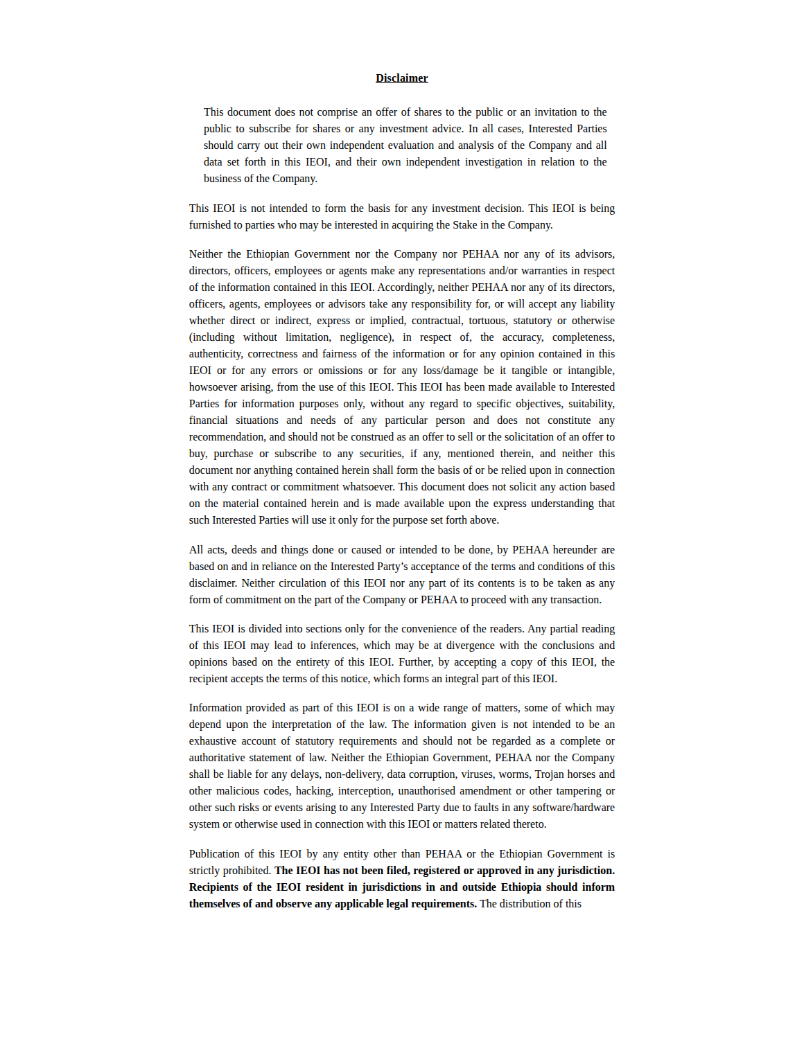Disclaimer
This document does not comprise an offer of shares to the public or an invitation to the public to subscribe for shares or any investment advice. In all cases, Interested Parties should carry out their own independent evaluation and analysis of the Company and all data set forth in this IEOI, and their own independent investigation in relation to the business of the Company.
This IEOI is not intended to form the basis for any investment decision. This IEOI is being furnished to parties who may be interested in acquiring the Stake in the Company.
Neither the Ethiopian Government nor the Company nor PEHAA nor any of its advisors, directors, officers, employees or agents make any representations and/or warranties in respect of the information contained in this IEOI. Accordingly, neither PEHAA nor any of its directors, officers, agents, employees or advisors take any responsibility for, or will accept any liability whether direct or indirect, express or implied, contractual, tortuous, statutory or otherwise (including without limitation, negligence), in respect of, the accuracy, completeness, authenticity, correctness and fairness of the information or for any opinion contained in this IEOI or for any errors or omissions or for any loss/damage be it tangible or intangible, howsoever arising, from the use of this IEOI. This IEOI has been made available to Interested Parties for information purposes only, without any regard to specific objectives, suitability, financial situations and needs of any particular person and does not constitute any recommendation, and should not be construed as an offer to sell or the solicitation of an offer to buy, purchase or subscribe to any securities, if any, mentioned therein, and neither this document nor anything contained herein shall form the basis of or be relied upon in connection with any contract or commitment whatsoever. This document does not solicit any action based on the material contained herein and is made available upon the express understanding that such Interested Parties will use it only for the purpose set forth above.
All acts, deeds and things done or caused or intended to be done, by PEHAA hereunder are based on and in reliance on the Interested Party’s acceptance of the terms and conditions of this disclaimer. Neither circulation of this IEOI nor any part of its contents is to be taken as any form of commitment on the part of the Company or PEHAA to proceed with any transaction.
This IEOI is divided into sections only for the convenience of the readers. Any partial reading of this IEOI may lead to inferences, which may be at divergence with the conclusions and opinions based on the entirety of this IEOI. Further, by accepting a copy of this IEOI, the recipient accepts the terms of this notice, which forms an integral part of this IEOI.
Information provided as part of this IEOI is on a wide range of matters, some of which may depend upon the interpretation of the law. The information given is not intended to be an exhaustive account of statutory requirements and should not be regarded as a complete or authoritative statement of law. Neither the Ethiopian Government, PEHAA nor the Company shall be liable for any delays, non-delivery, data corruption, viruses, worms, Trojan horses and other malicious codes, hacking, interception, unauthorised amendment or other tampering or other such risks or events arising to any Interested Party due to faults in any software/hardware system or otherwise used in connection with this IEOI or matters related thereto.
Publication of this IEOI by any entity other than PEHAA or the Ethiopian Government is strictly prohibited. The IEOI has not been filed, registered or approved in any jurisdiction. Recipients of the IEOI resident in jurisdictions in and outside Ethiopia should inform themselves of and observe any applicable legal requirements. The distribution of this